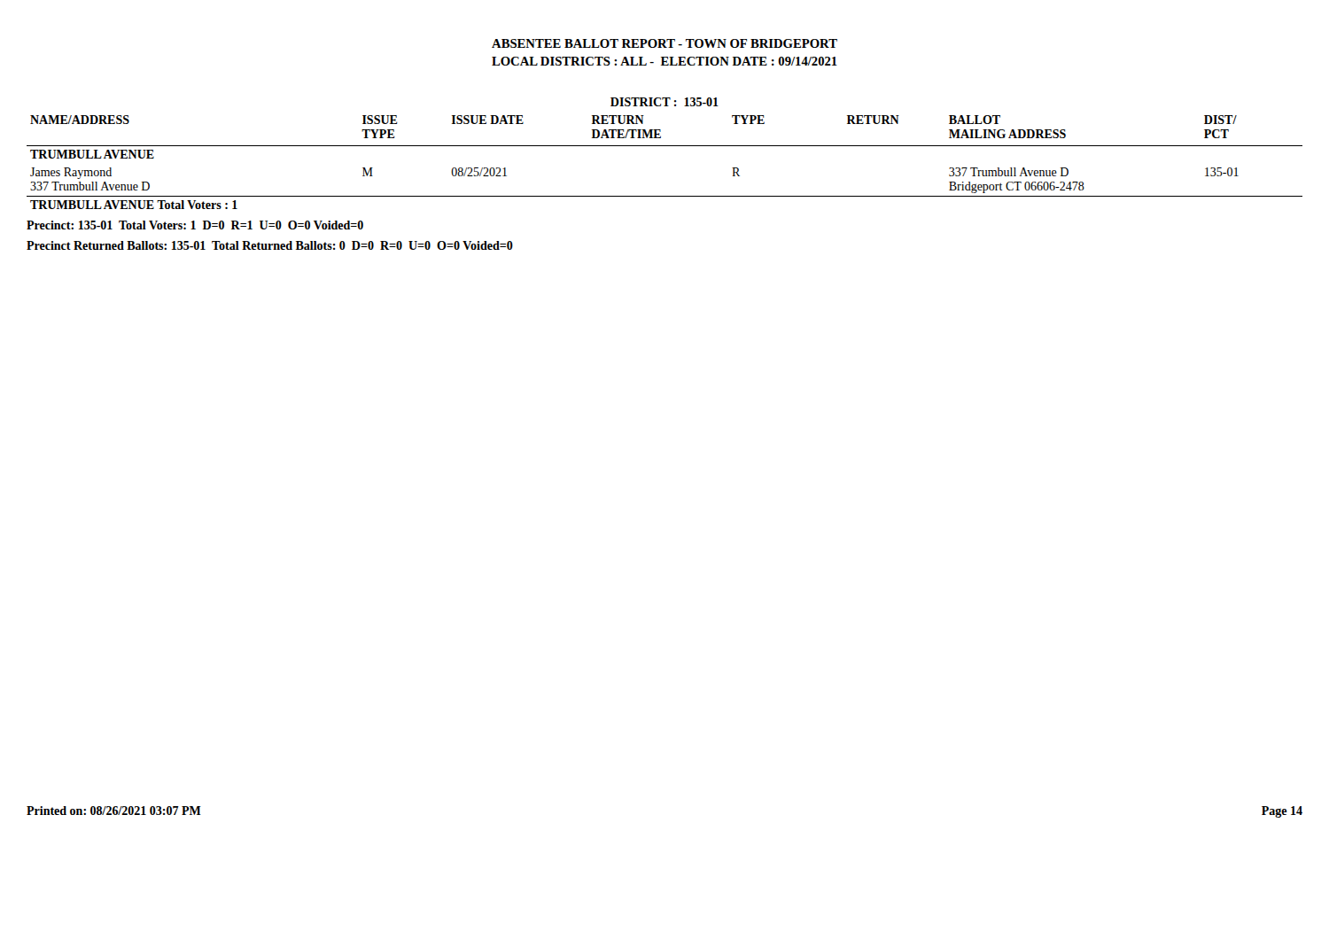ABSENTEE BALLOT REPORT - TOWN OF BRIDGEPORT
LOCAL DISTRICTS : ALL - ELECTION DATE : 09/14/2021
DISTRICT : 135-01
| NAME/ADDRESS | ISSUE TYPE | ISSUE DATE | RETURN DATE/TIME | TYPE | RETURN | BALLOT MAILING ADDRESS | DIST/ PCT |
| --- | --- | --- | --- | --- | --- | --- | --- |
| TRUMBULL AVENUE |
| James Raymond 337 Trumbull Avenue D | M | 08/25/2021 | | R | | 337 Trumbull Avenue D Bridgeport CT 06606-2478 | 135-01 |
| TRUMBULL AVENUE Total Voters : 1 |
Precinct: 135-01 Total Voters: 1 D=0 R=1 U=0 O=0 Voided=0
Precinct Returned Ballots: 135-01 Total Returned Ballots: 0 D=0 R=0 U=0 O=0 Voided=0
Printed on: 08/26/2021 03:07 PM
Page 14